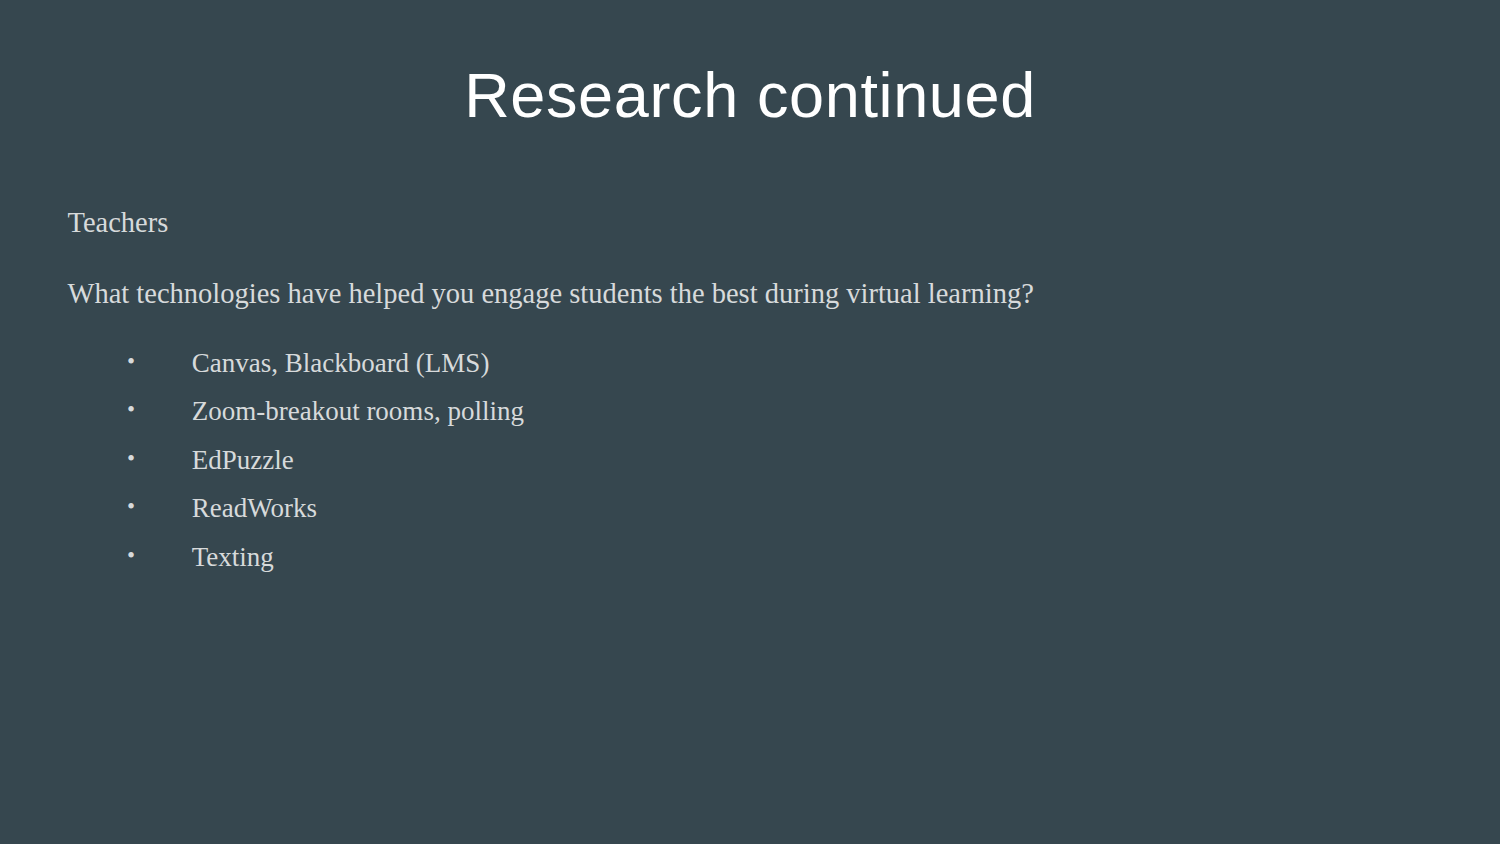Research continued
Teachers
What technologies have helped you engage students the best during virtual learning?
Canvas, Blackboard (LMS)
Zoom-breakout rooms, polling
EdPuzzle
ReadWorks
Texting